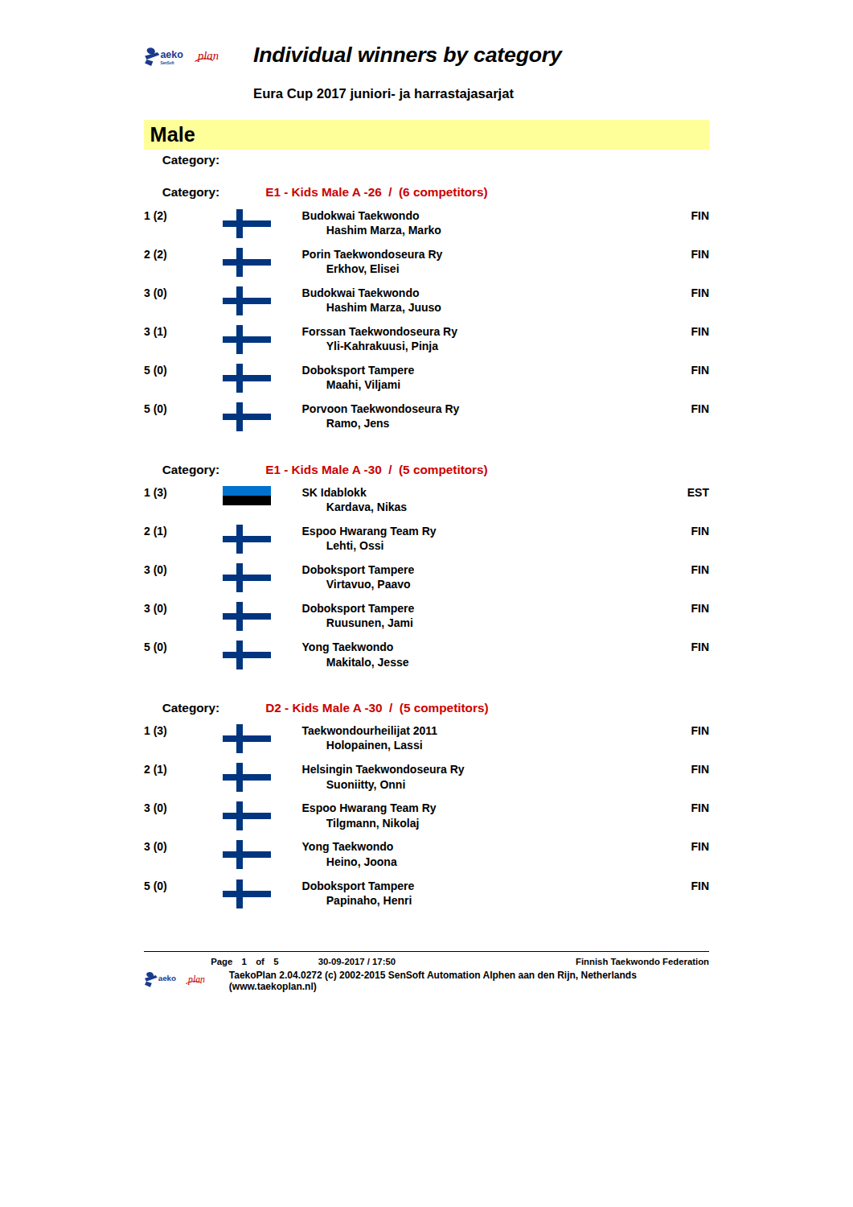aeko plan SenSoft
Individual winners by category
Eura Cup 2017 juniori- ja harrastajasarjat
Male
Category:
Category:
E1 - Kids Male A -26 / (6 competitors)
| 1 (2) | | Budokwai Taekwondo Hashim Marza, Marko | FIN |
| 2 (2) | | Porin Taekwondoseura Ry Erkhov, Elisei | FIN |
| 3 (0) | | Budokwai Taekwondo Hashim Marza, Juuso | FIN |
| 3 (1) | | Forssan Taekwondoseura Ry Yli-Kahrakuusi, Pinja | FIN |
| 5 (0) | | Doboksport Tampere Maahi, Viljami | FIN |
| 5 (0) | | Porvoon Taekwondoseura Ry Ramo, Jens | FIN |
Category:
E1 - Kids Male A -30 / (5 competitors)
| 1 (3) | | SK Idablokk Kardava, Nikas | EST |
| 2 (1) | | Espoo Hwarang Team Ry Lehti, Ossi | FIN |
| 3 (0) | | Doboksport Tampere Virtavuo, Paavo | FIN |
| 3 (0) | | Doboksport Tampere Ruusunen, Jami | FIN |
| 5 (0) | | Yong Taekwondo Makitalo, Jesse | FIN |
Category:
D2 - Kids Male A -30 / (5 competitors)
| 1 (3) | | Taekwondourheilijat 2011 Holopainen, Lassi | FIN |
| 2 (1) | | Helsingin Taekwondoseura Ry Suoniitty, Onni | FIN |
| 3 (0) | | Espoo Hwarang Team Ry Tilgmann, Nikolaj | FIN |
| 3 (0) | | Yong Taekwondo Heino, Joona | FIN |
| 5 (0) | | Doboksport Tampere Papinaho, Henri | FIN |
Page1of5 30-09-2017 / 17:50 Finnish Taekwondo Federation
aeko plan
TaekoPlan 2.04.0272 (c) 2002-2015 SenSoft Automation Alphen aan den Rijn, Netherlands (www.taekoplan.nl)